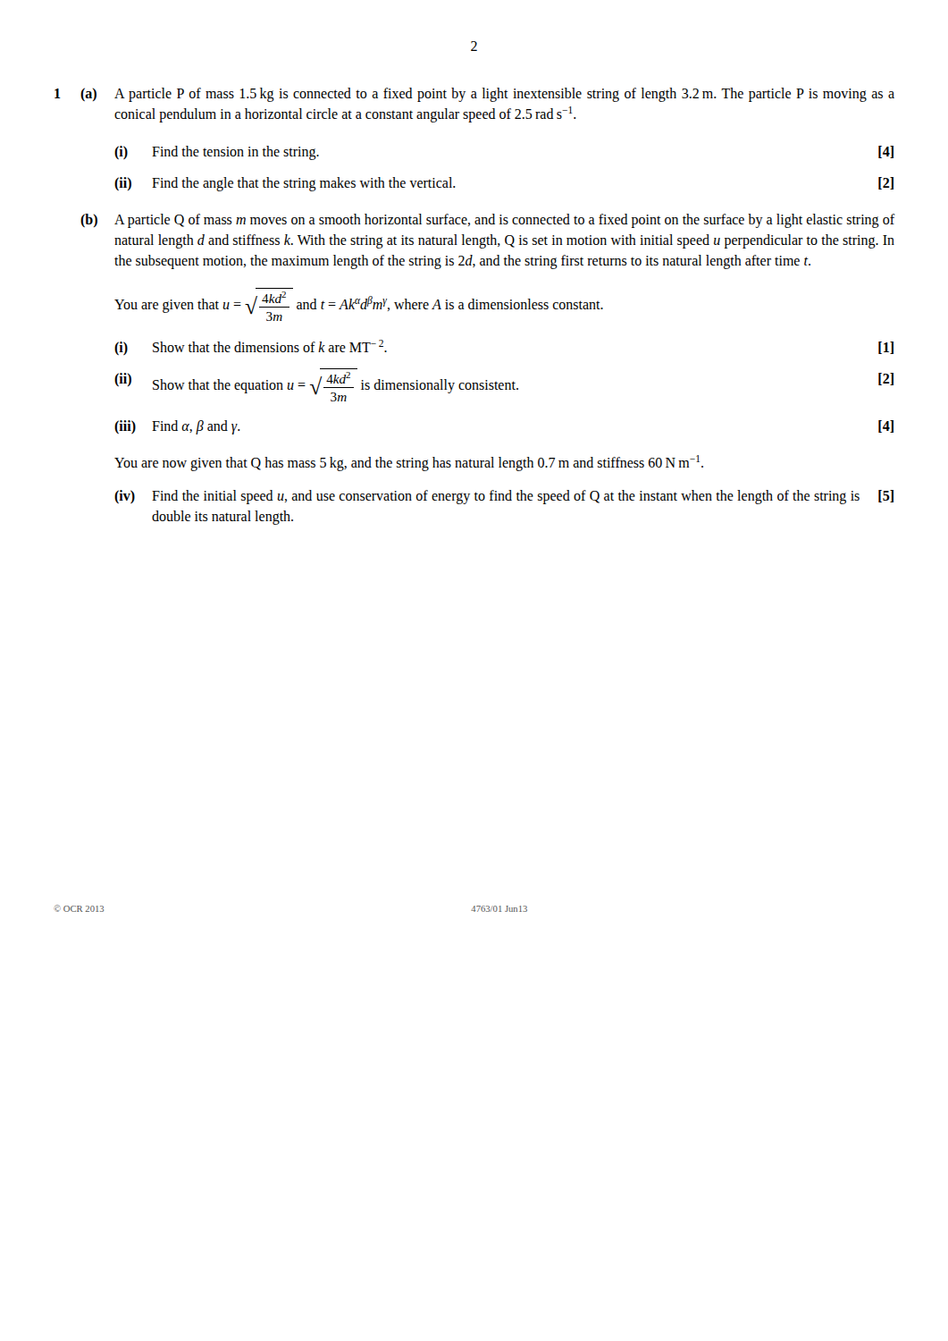2
1
(a)
A particle P of mass 1.5 kg is connected to a fixed point by a light inextensible string of length 3.2 m. The particle P is moving as a conical pendulum in a horizontal circle at a constant angular speed of 2.5 rad s−1.
(i)
[4] Find the tension in the string.
(ii)
[2] Find the angle that the string makes with the vertical.
(b)
A particle Q of mass m moves on a smooth horizontal surface, and is connected to a fixed point on the surface by a light elastic string of natural length d and stiffness k. With the string at its natural length, Q is set in motion with initial speed u perpendicular to the string. In the subsequent motion, the maximum length of the string is 2d, and the string first returns to its natural length after time t.
You are given that u = √4kd23m and t = Akαdβmγ, where A is a dimensionless constant.
(i)
[1] Show that the dimensions of k are MT− 2.
(ii)
[2] Show that the equation u = √4kd23m is dimensionally consistent.
(iii)
[4] Find α, β and γ.
You are now given that Q has mass 5 kg, and the string has natural length 0.7 m and stiffness 60 N m−1.
(iv)
[5] Find the initial speed u, and use conservation of energy to find the speed of Q at the instant when the length of the string is double its natural length.
© OCR 2013
4763/01 Jun13